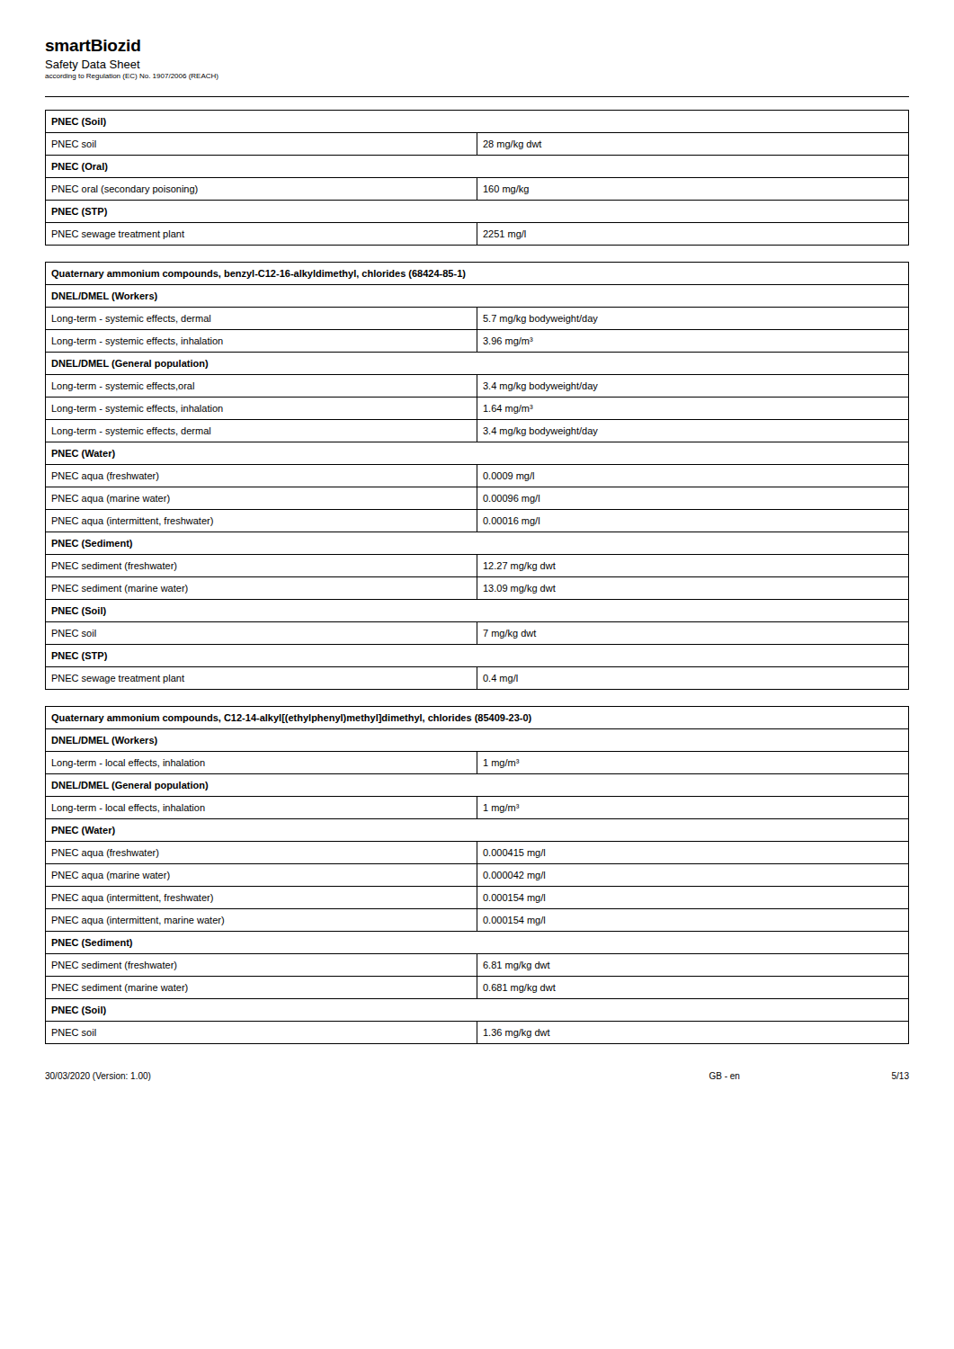smartBiozid
Safety Data Sheet
according to Regulation (EC) No. 1907/2006 (REACH)
| PNEC (Soil) |
| PNEC soil | 28 mg/kg dwt |
| PNEC (Oral) |
| PNEC oral (secondary poisoning) | 160 mg/kg |
| PNEC (STP) |
| PNEC sewage treatment plant | 2251 mg/l |
| Quaternary ammonium compounds, benzyl-C12-16-alkyldimethyl, chlorides (68424-85-1) |
| DNEL/DMEL (Workers) |
| Long-term - systemic effects, dermal | 5.7 mg/kg bodyweight/day |
| Long-term - systemic effects, inhalation | 3.96 mg/m³ |
| DNEL/DMEL (General population) |
| Long-term - systemic effects,oral | 3.4 mg/kg bodyweight/day |
| Long-term - systemic effects, inhalation | 1.64 mg/m³ |
| Long-term - systemic effects, dermal | 3.4 mg/kg bodyweight/day |
| PNEC (Water) |
| PNEC aqua (freshwater) | 0.0009 mg/l |
| PNEC aqua (marine water) | 0.00096 mg/l |
| PNEC aqua (intermittent, freshwater) | 0.00016 mg/l |
| PNEC (Sediment) |
| PNEC sediment (freshwater) | 12.27 mg/kg dwt |
| PNEC sediment (marine water) | 13.09 mg/kg dwt |
| PNEC (Soil) |
| PNEC soil | 7 mg/kg dwt |
| PNEC (STP) |
| PNEC sewage treatment plant | 0.4 mg/l |
| Quaternary ammonium compounds, C12-14-alkyl[(ethylphenyl)methyl]dimethyl, chlorides (85409-23-0) |
| DNEL/DMEL (Workers) |
| Long-term - local effects, inhalation | 1 mg/m³ |
| DNEL/DMEL (General population) |
| Long-term - local effects, inhalation | 1 mg/m³ |
| PNEC (Water) |
| PNEC aqua (freshwater) | 0.000415 mg/l |
| PNEC aqua (marine water) | 0.000042 mg/l |
| PNEC aqua (intermittent, freshwater) | 0.000154 mg/l |
| PNEC aqua (intermittent, marine water) | 0.000154 mg/l |
| PNEC (Sediment) |
| PNEC sediment (freshwater) | 6.81 mg/kg dwt |
| PNEC sediment (marine water) | 0.681 mg/kg dwt |
| PNEC (Soil) |
| PNEC soil | 1.36 mg/kg dwt |
| 30/03/2020 (Version: 1.00) | GB - en | 5/13 |